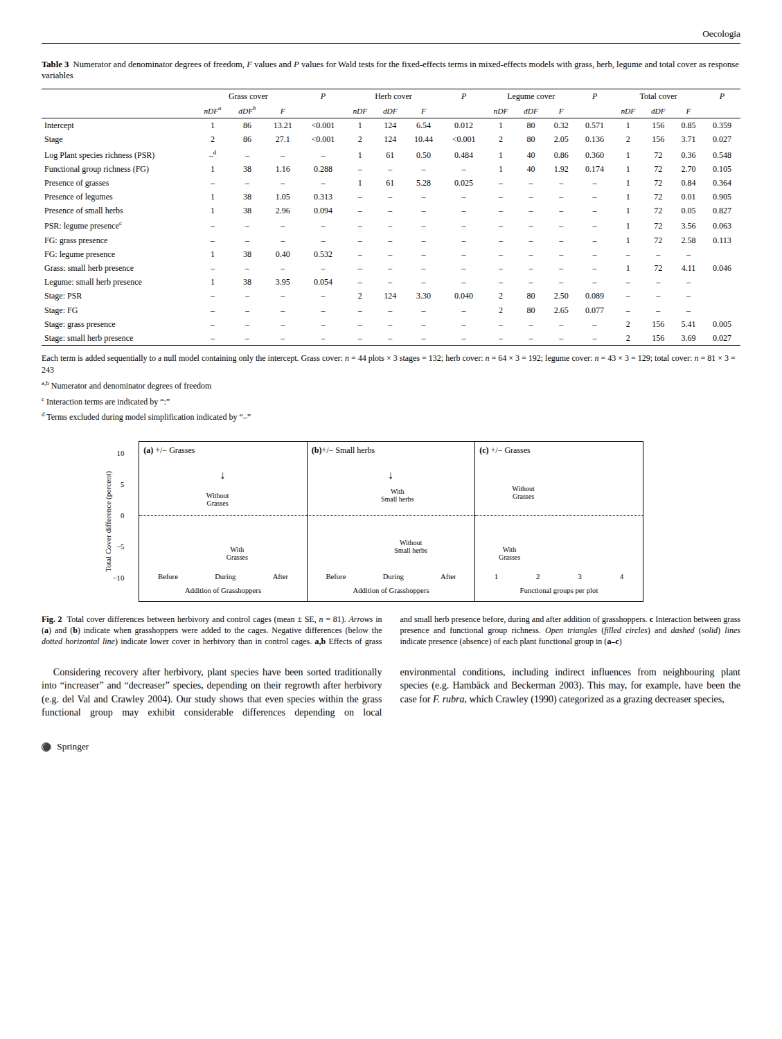Oecologia
Table 3 Numerator and denominator degrees of freedom, F values and P values for Wald tests for the fixed-effects terms in mixed-effects models with grass, herb, legume and total cover as response variables
| | Grass cover | P | Herb cover | P | Legume cover | P | Total cover | P |
| --- | --- | --- | --- | --- | --- | --- | --- | --- |
| | nDF a | dDF b | F | | nDF | dDF | F | | nDF | dDF | F | | nDF | dDF | F | |
| Intercept | 1 | 86 | 13.21 | <0.001 | 1 | 124 | 6.54 | 0.012 | 1 | 80 | 0.32 | 0.571 | 1 | 156 | 0.85 | 0.359 |
| Stage | 2 | 86 | 27.1 | <0.001 | 2 | 124 | 10.44 | <0.001 | 2 | 80 | 2.05 | 0.136 | 2 | 156 | 3.71 | 0.027 |
| Log Plant species richness (PSR) | – d | – | – | – | 1 | 61 | 0.50 | 0.484 | 1 | 40 | 0.86 | 0.360 | 1 | 72 | 0.36 | 0.548 |
| Functional group richness (FG) | 1 | 38 | 1.16 | 0.288 | – | – | – | – | 1 | 40 | 1.92 | 0.174 | 1 | 72 | 2.70 | 0.105 |
| Presence of grasses | – | – | – | – | 1 | 61 | 5.28 | 0.025 | – | – | – | – | 1 | 72 | 0.84 | 0.364 |
| Presence of legumes | 1 | 38 | 1.05 | 0.313 | – | – | – | – | – | – | – | – | 1 | 72 | 0.01 | 0.905 |
| Presence of small herbs | 1 | 38 | 2.96 | 0.094 | – | – | – | – | – | – | – | – | 1 | 72 | 0.05 | 0.827 |
| PSR: legume presence c | – | – | – | – | – | – | – | – | – | – | – | – | 1 | 72 | 3.56 | 0.063 |
| FG: grass presence | – | – | – | – | – | – | – | – | – | – | – | – | 1 | 72 | 2.58 | 0.113 |
| FG: legume presence | 1 | 38 | 0.40 | 0.532 | – | – | – | – | – | – | – | – | – | – | – | |
| Grass: small herb presence | – | – | – | – | – | – | – | – | – | – | – | – | 1 | 72 | 4.11 | 0.046 |
| Legume: small herb presence | 1 | 38 | 3.95 | 0.054 | – | – | – | – | – | – | – | – | – | – | – | |
| Stage: PSR | – | – | – | – | 2 | 124 | 3.30 | 0.040 | 2 | 80 | 2.50 | 0.089 | – | – | – | |
| Stage: FG | – | – | – | – | – | – | – | – | 2 | 80 | 2.65 | 0.077 | – | – | – | |
| Stage: grass presence | – | – | – | – | – | – | – | – | – | – | – | – | 2 | 156 | 5.41 | 0.005 |
| Stage: small herb presence | – | – | – | – | – | – | – | – | – | – | – | – | 2 | 156 | 3.69 | 0.027 |
Each term is added sequentially to a null model containing only the intercept. Grass cover: n = 44 plots × 3 stages = 132; herb cover: n = 64 × 3 = 192; legume cover: n = 43 × 3 = 129; total cover: n = 81 × 3 = 243
a,b Numerator and denominator degrees of freedom
c Interaction terms are indicated by “:”
d Terms excluded during model simplification indicated by “–”
(a) +/− Grasses
Total Cover difference (percent)
10
5
0
−5
−10
↓
Without
Grasses
With
Grasses
Before During After
Addition of Grasshoppers
(b)+/− Small herbs
↓
With
Small herbs
Without
Small herbs
Before During After
Addition of Grasshoppers
(c) +/− Grasses
Without
Grasses
With
Grasses
1234
Functional groups per plot
Fig. 2 Total cover differences between herbivory and control cages (mean ± SE, n = 81). Arrows in (a) and (b) indicate when grasshoppers were added to the cages. Negative differences (below the dotted horizontal line) indicate lower cover in herbivory than in control cages. a,b Effects of grass and small herb presence before, during and after addition of grasshoppers. c Interaction between grass presence and functional group richness. Open triangles (filled circles) and dashed (solid) lines indicate presence (absence) of each plant functional group in (a–c)
Considering recovery after herbivory, plant species have been sorted traditionally into “increaser” and “decreaser” species, depending on their regrowth after herbivory (e.g. del Val and Crawley 2004). Our study shows that even species within the grass functional group may exhibit considerable differences depending on local environmental conditions, including indirect influences from neighbouring plant species (e.g. Hambäck and Beckerman 2003). This may, for example, have been the case for F. rubra, which Crawley (1990) categorized as a grazing decreaser species,
⚫ Springer